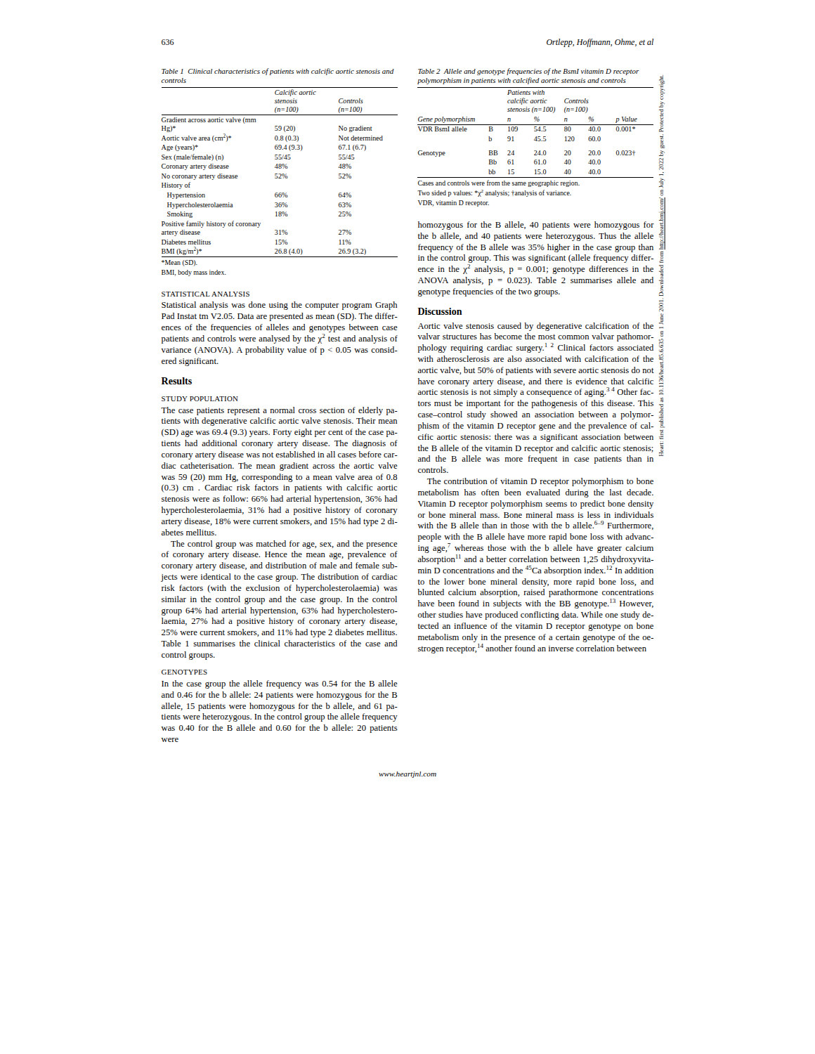636 Ortlepp, Hoffmann, Ohme, et al
Heart: first published as 10.1136/heart.85.6.635 on 1 June 2001. Downloaded from http://heart.bmj.com/ on July 1, 2022 by guest. Protected by copyright.
Table 1 Clinical characteristics of patients with calcific aortic stenosis and controls
| | Calcific aortic stenosis (n=100) | Controls (n=100) |
| --- | --- | --- |
| Gradient across aortic valve (mm Hg)* | 59 (20) | No gradient |
| Aortic valve area (cm 2 )* | 0.8 (0.3) | Not determined |
| Age (years)* | 69.4 (9.3) | 67.1 (6.7) |
| Sex (male/female) (n) | 55/45 | 55/45 |
| Coronary artery disease | 48% | 48% |
| No coronary artery disease | 52% | 52% |
| History of | | |
| Hypertension | 66% | 64% |
| Hypercholesterolaemia | 36% | 63% |
| Smoking | 18% | 25% |
| Positive family history of coronary artery disease | 31% | 27% |
| Diabetes mellitus | 15% | 11% |
| BMI (kg/m 2 )* | 26.8 (4.0) | 26.9 (3.2) |
*Mean (SD).
BMI, body mass index.
Statistical analysis
Statistical analysis was done using the computer program Graph Pad Instat tm V2.05. Data are presented as mean (SD). The differences of the frequencies of alleles and genotypes between case patients and controls were analysed by the χ2 test and analysis of variance (ANOVA). A probability value of p < 0.05 was considered significant.
Results
Study population
The case patients represent a normal cross section of elderly patients with degenerative calcific aortic valve stenosis. Their mean (SD) age was 69.4 (9.3) years. Forty eight per cent of the case patients had additional coronary artery disease. The diagnosis of coronary artery disease was not established in all cases before cardiac catheterisation. The mean gradient across the aortic valve was 59 (20) mm Hg, corresponding to a mean valve area of 0.8 (0.3) cm . Cardiac risk factors in patients with calcific aortic stenosis were as follow: 66% had arterial hypertension, 36% had hypercholesterolaemia, 31% had a positive history of coronary artery disease, 18% were current smokers, and 15% had type 2 diabetes mellitus.
The control group was matched for age, sex, and the presence of coronary artery disease. Hence the mean age, prevalence of coronary artery disease, and distribution of male and female subjects were identical to the case group. The distribution of cardiac risk factors (with the exclusion of hypercholesterolaemia) was similar in the control group and the case group. In the control group 64% had arterial hypertension, 63% had hypercholesterolaemia, 27% had a positive history of coronary artery disease, 25% were current smokers, and 11% had type 2 diabetes mellitus. Table 1 summarises the clinical characteristics of the case and control groups.
Genotypes
In the case group the allele frequency was 0.54 for the B allele and 0.46 for the b allele: 24 patients were homozygous for the B allele, 15 patients were homozygous for the b allele, and 61 patients were heterozygous. In the control group the allele frequency was 0.40 for the B allele and 0.60 for the b allele: 20 patients were
Table 2 Allele and genotype frequencies of the BsmI vitamin D receptor polymorphism in patients with calcified aortic stenosis and controls
| | | Patients with calcific aortic stenosis (n=100) | Controls (n=100) | |
| --- | --- | --- | --- | --- |
| Gene polymorphism | | n | % | n | % | p Value |
| VDR BsmI allele | B | 109 | 54.5 | 80 | 40.0 | 0.001* |
| | b | 91 | 45.5 | 120 | 60.0 | |
| Genotype | BB | 24 | 24.0 | 20 | 20.0 | 0.023† |
| | Bb | 61 | 61.0 | 40 | 40.0 | |
| | bb | 15 | 15.0 | 40 | 40.0 | |
Cases and controls were from the same geographic region.
Two sided p values: *χ2 analysis; †analysis of variance.
VDR, vitamin D receptor.
homozygous for the B allele, 40 patients were homozygous for the b allele, and 40 patients were heterozygous. Thus the allele frequency of the B allele was 35% higher in the case group than in the control group. This was significant (allele frequency difference in the χ2 analysis, p = 0.001; genotype differences in the ANOVA analysis, p = 0.023). Table 2 summarises allele and genotype frequencies of the two groups.
Discussion
Aortic valve stenosis caused by degenerative calcification of the valvar structures has become the most common valvar pathomorphology requiring cardiac surgery.1 2 Clinical factors associated with atherosclerosis are also associated with calcification of the aortic valve, but 50% of patients with severe aortic stenosis do not have coronary artery disease, and there is evidence that calcific aortic stenosis is not simply a consequence of aging.3 4 Other factors must be important for the pathogenesis of this disease. This case–control study showed an association between a polymorphism of the vitamin D receptor gene and the prevalence of calcific aortic stenosis: there was a significant association between the B allele of the vitamin D receptor and calcific aortic stenosis; and the B allele was more frequent in case patients than in controls.
The contribution of vitamin D receptor polymorphism to bone metabolism has often been evaluated during the last decade. Vitamin D receptor polymorphism seems to predict bone density or bone mineral mass. Bone mineral mass is less in individuals with the B allele than in those with the b allele.6–9 Furthermore, people with the B allele have more rapid bone loss with advancing age,7 whereas those with the b allele have greater calcium absorption11 and a better correlation between 1,25 dihydroxyvitamin D concentrations and the 45Ca absorption index.12 In addition to the lower bone mineral density, more rapid bone loss, and blunted calcium absorption, raised parathormone concentrations have been found in subjects with the BB genotype.13 However, other studies have produced conflicting data. While one study detected an influence of the vitamin D receptor genotype on bone metabolism only in the presence of a certain genotype of the oestrogen receptor,14 another found an inverse correlation between
www.heartjnl.com